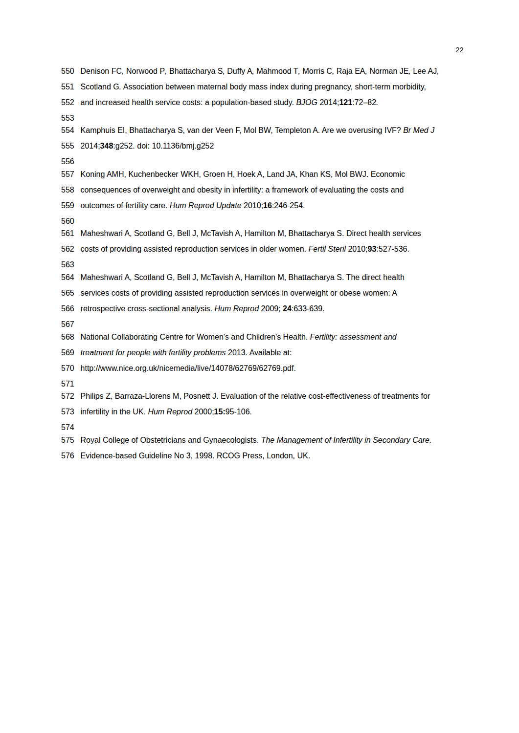22
Denison FC, Norwood P, Bhattacharya S, Duffy A, Mahmood T, Morris C, Raja EA, Norman JE, Lee AJ,
Scotland G. Association between maternal body mass index during pregnancy, short-term morbidity,
and increased health service costs: a population-based study. BJOG 2014;121:72–82.
Kamphuis EI, Bhattacharya S, van der Veen F, Mol BW, Templeton A. Are we overusing IVF? Br Med J
2014;348:g252. doi: 10.1136/bmj.g252
Koning AMH, Kuchenbecker WKH, Groen H, Hoek A, Land JA, Khan KS, Mol BWJ. Economic
consequences of overweight and obesity in infertility: a framework of evaluating the costs and
outcomes of fertility care. Hum Reprod Update 2010;16:246-254.
Maheshwari A, Scotland G, Bell J, McTavish A, Hamilton M, Bhattacharya S. Direct health services
costs of providing assisted reproduction services in older women. Fertil Steril 2010;93:527-536.
Maheshwari A, Scotland G, Bell J, McTavish A, Hamilton M, Bhattacharya S. The direct health
services costs of providing assisted reproduction services in overweight or obese women: A
retrospective cross-sectional analysis. Hum Reprod 2009; 24:633-639.
National Collaborating Centre for Women's and Children's Health. Fertility: assessment and
treatment for people with fertility problems 2013. Available at:
http://www.nice.org.uk/nicemedia/live/14078/62769/62769.pdf.
Philips Z, Barraza-Llorens M, Posnett J. Evaluation of the relative cost-effectiveness of treatments for
infertility in the UK. Hum Reprod 2000;15: 95-106.
Royal College of Obstetricians and Gynaecologists. The Management of Infertility in Secondary Care.
Evidence-based Guideline No 3, 1998. RCOG Press, London, UK.